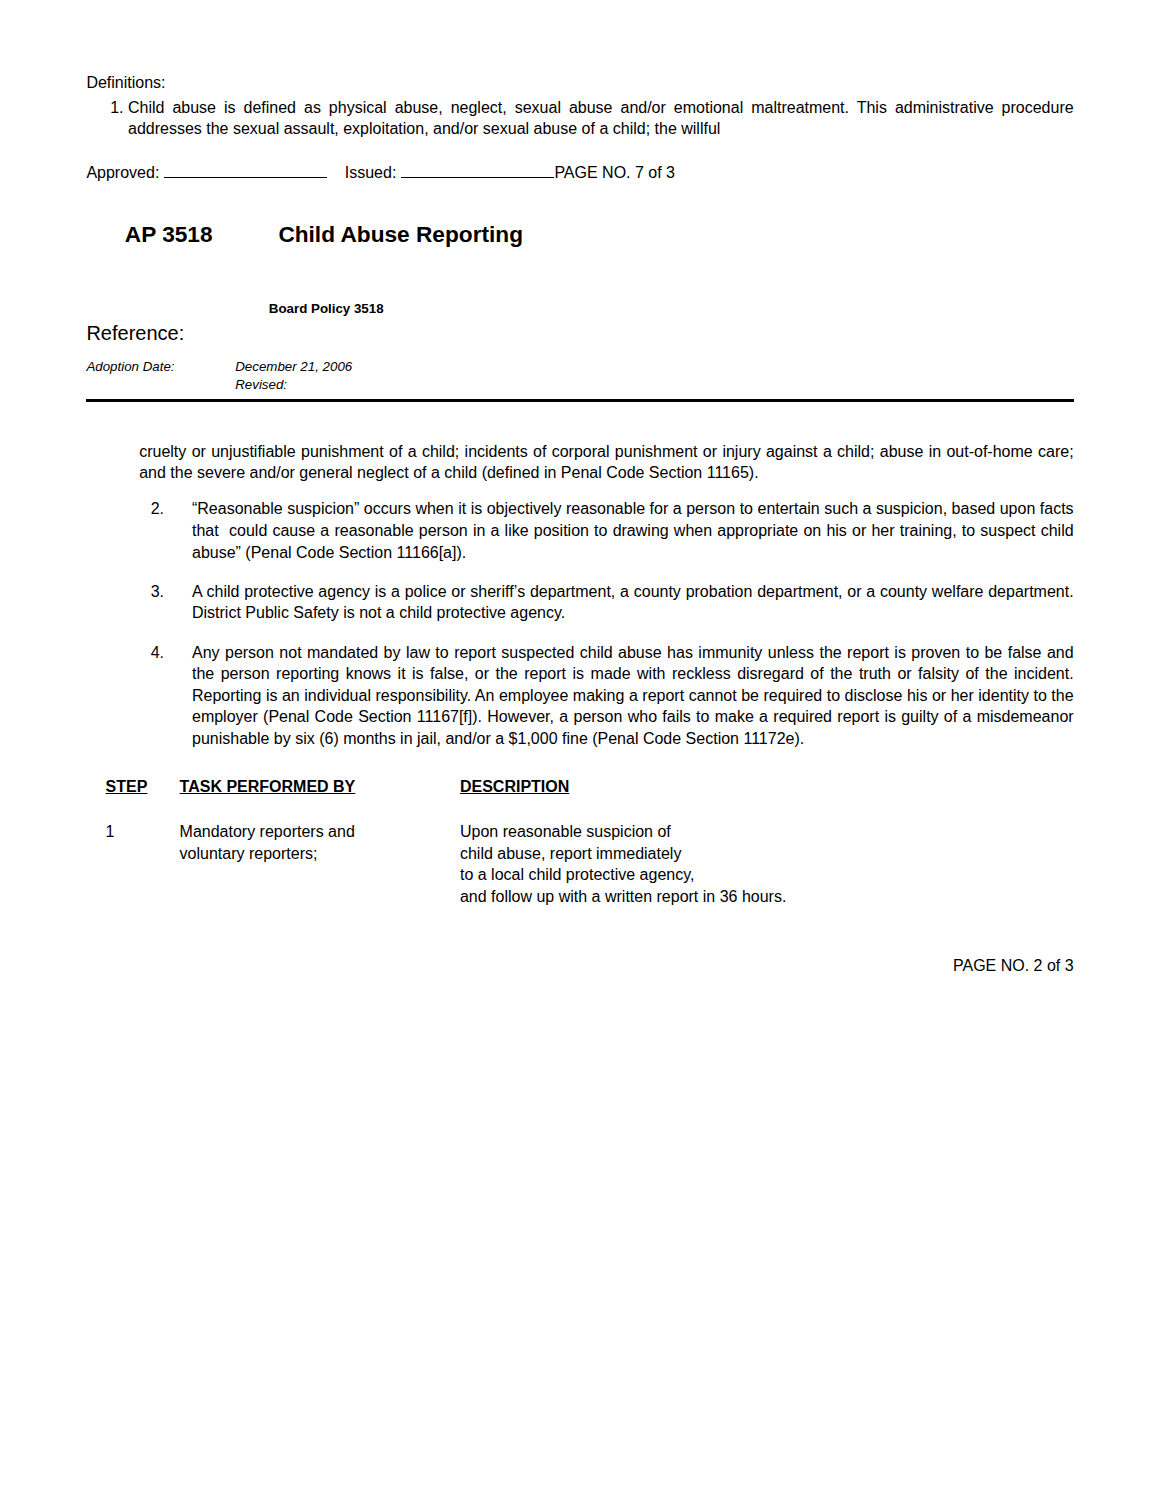Definitions:
Child abuse is defined as physical abuse, neglect, sexual abuse and/or emotional maltreatment. This administrative procedure addresses the sexual assault, exploitation, and/or sexual abuse of a child; the willful
Approved: Issued: PAGE NO. 7 of 3
AP 3518 Child Abuse Reporting
Board Policy 3518 Reference:
Adoption Date: December 21, 2006 Revised:
cruelty or unjustifiable punishment of a child; incidents of corporal punishment or injury against a child; abuse in out-of-home care; and the severe and/or general neglect of a child (defined in Penal Code Section 11165).
2.“Reasonable suspicion” occurs when it is objectively reasonable for a person to entertain such a suspicion, based upon facts that could cause a reasonable person in a like position to drawing when appropriate on his or her training, to suspect child abuse” (Penal Code Section 11166[a]).
3. A child protective agency is a police or sheriff’s department, a county probation department, or a county welfare department. District Public Safety is not a child protective agency.
4. Any person not mandated by law to report suspected child abuse has immunity unless the report is proven to be false and the person reporting knows it is false, or the report is made with reckless disregard of the truth or falsity of the incident. Reporting is an individual responsibility. An employee making a report cannot be required to disclose his or her identity to the employer (Penal Code Section 11167[f]). However, a person who fails to make a required report is guilty of a misdemeanor punishable by six (6) months in jail, and/or a $1,000 fine (Penal Code Section 11172e).
| STEP | TASK PERFORMED BY | DESCRIPTION |
| --- | --- | --- |
| 1 | Mandatory reporters and voluntary reporters; | Upon reasonable suspicion of child abuse, report immediately to a local child protective agency, and follow up with a written report in 36 hours. |
PAGE NO. 2 of 3